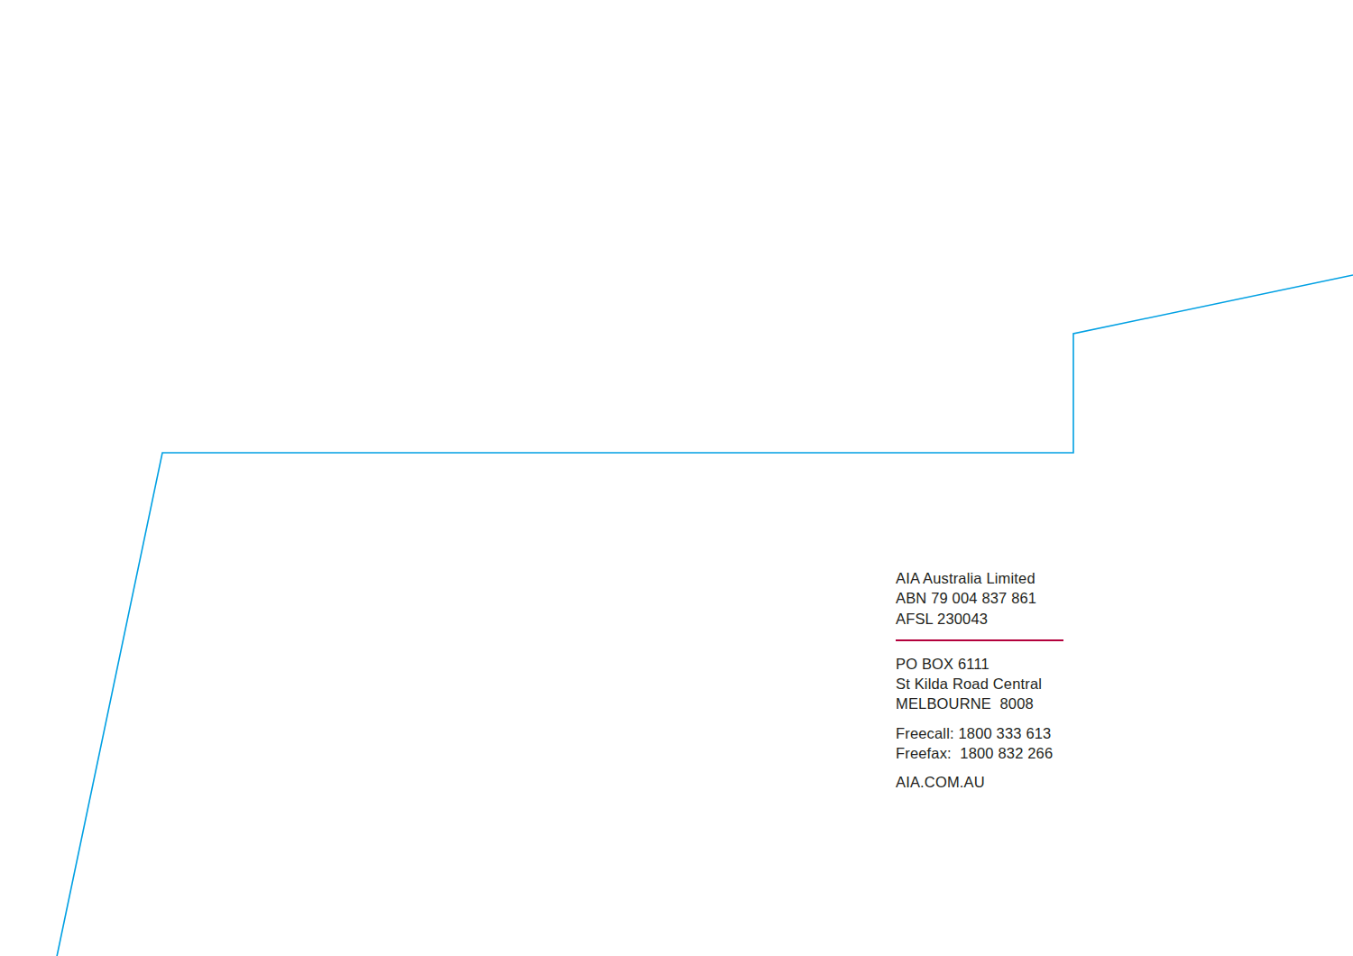AIA Australia Limited
ABN 79 004 837 861
AFSL 230043
PO BOX 6111
St Kilda Road Central
MELBOURNE 8008
Freecall: 1800 333 613
Freefax: 1800 832 266
AIA.COM.AU